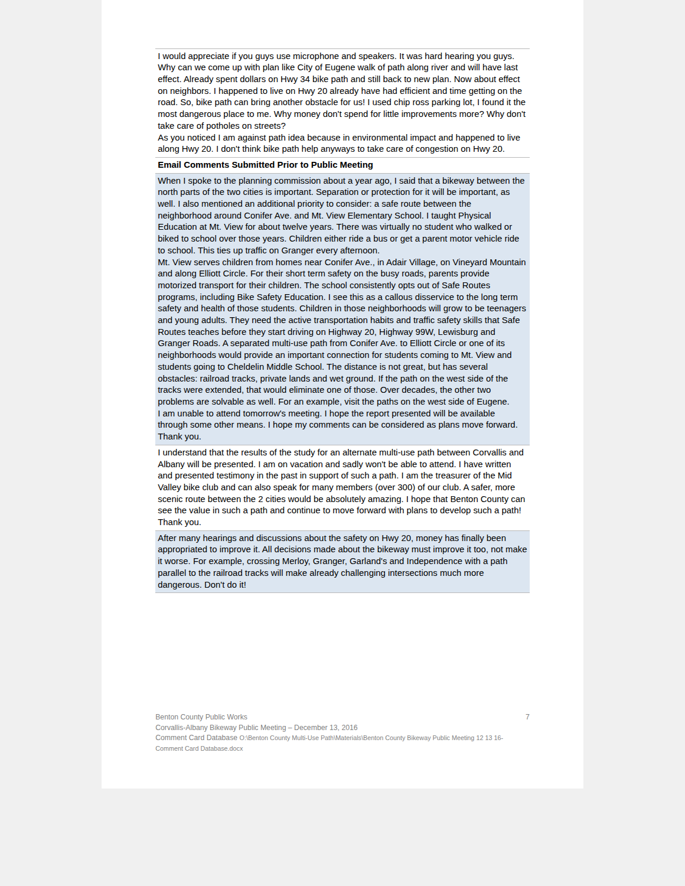| I would appreciate if you guys use microphone and speakers. It was hard hearing you guys. Why can we come up with plan like City of Eugene walk of path along river and will have last effect. Already spent dollars on Hwy 34 bike path and still back to new plan. Now about effect on neighbors. I happened to live on Hwy 20 already have had efficient and time getting on the road. So, bike path can bring another obstacle for us! I used chip ross parking lot, I found it the most dangerous place to me. Why money don't spend for little improvements more? Why don't take care of potholes on streets? As you noticed I am against path idea because in environmental impact and happened to live along Hwy 20. I don't think bike path help anyways to take care of congestion on Hwy 20. |
| Email Comments Submitted Prior to Public Meeting |
| When I spoke to the planning commission about a year ago, I said that a bikeway between the north parts of the two cities is important. Separation or protection for it will be important, as well. I also mentioned an additional priority to consider: a safe route between the neighborhood around Conifer Ave. and Mt. View Elementary School. I taught Physical Education at Mt. View for about twelve years. There was virtually no student who walked or biked to school over those years. Children either ride a bus or get a parent motor vehicle ride to school. This ties up traffic on Granger every afternoon. Mt. View serves children from homes near Conifer Ave., in Adair Village, on Vineyard Mountain and along Elliott Circle. For their short term safety on the busy roads, parents provide motorized transport for their children. The school consistently opts out of Safe Routes programs, including Bike Safety Education. I see this as a callous disservice to the long term safety and health of those students. Children in those neighborhoods will grow to be teenagers and young adults. They need the active transportation habits and traffic safety skills that Safe Routes teaches before they start driving on Highway 20, Highway 99W, Lewisburg and Granger Roads. A separated multi-use path from Conifer Ave. to Elliott Circle or one of its neighborhoods would provide an important connection for students coming to Mt. View and students going to Cheldelin Middle School. The distance is not great, but has several obstacles: railroad tracks, private lands and wet ground. If the path on the west side of the tracks were extended, that would eliminate one of those. Over decades, the other two problems are solvable as well. For an example, visit the paths on the west side of Eugene. I am unable to attend tomorrow's meeting. I hope the report presented will be available through some other means. I hope my comments can be considered as plans move forward. Thank you. |
| I understand that the results of the study for an alternate multi-use path between Corvallis and Albany will be presented. I am on vacation and sadly won't be able to attend. I have written and presented testimony in the past in support of such a path. I am the treasurer of the Mid Valley bike club and can also speak for many members (over 300) of our club. A safer, more scenic route between the 2 cities would be absolutely amazing. I hope that Benton County can see the value in such a path and continue to move forward with plans to develop such a path! Thank you. |
| After many hearings and discussions about the safety on Hwy 20, money has finally been appropriated to improve it. All decisions made about the bikeway must improve it too, not make it worse. For example, crossing Merloy, Granger, Garland's and Independence with a path parallel to the railroad tracks will make already challenging intersections much more dangerous. Don't do it! |
7
Benton County Public Works
Corvallis-Albany Bikeway Public Meeting – December 13, 2016
Comment Card Database O:\Benton County Multi-Use Path\Materials\Benton County Bikeway Public Meeting 12 13 16-Comment Card Database.docx